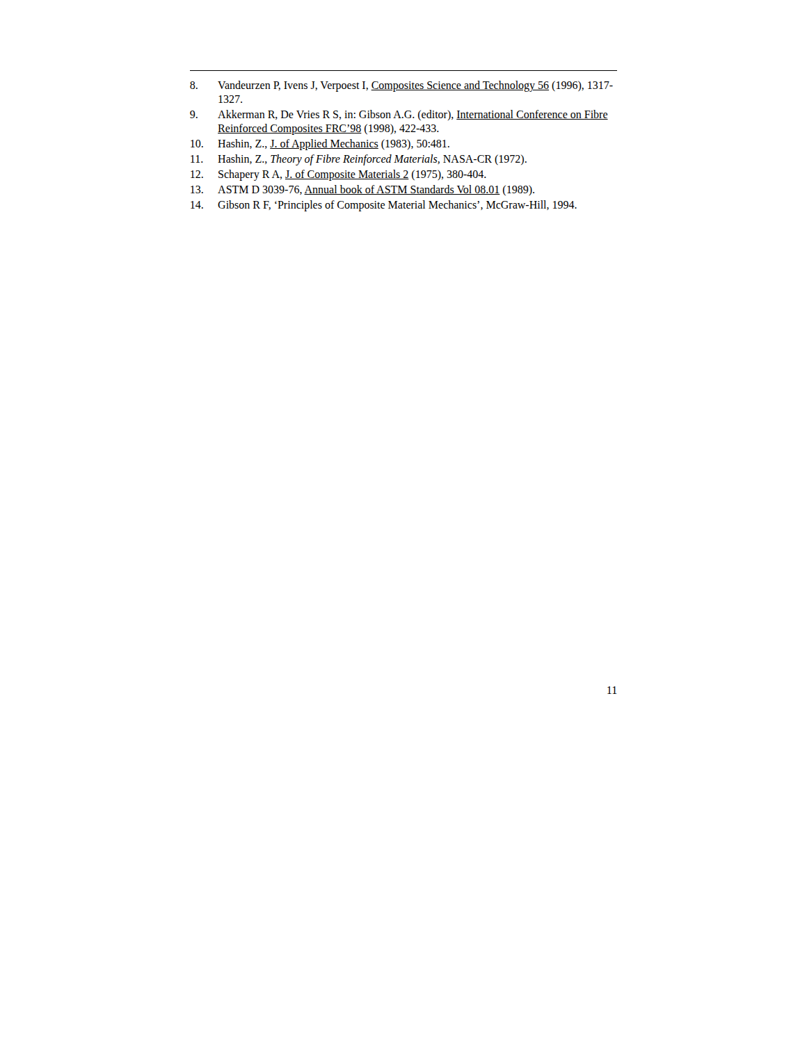8. Vandeurzen P, Ivens J, Verpoest I, Composites Science and Technology 56 (1996), 1317-1327.
9. Akkerman R, De Vries R S, in: Gibson A.G. (editor), International Conference on Fibre Reinforced Composites FRC’98 (1998), 422-433.
10. Hashin, Z., J. of Applied Mechanics (1983), 50:481.
11. Hashin, Z., Theory of Fibre Reinforced Materials, NASA-CR (1972).
12. Schapery R A, J. of Composite Materials 2 (1975), 380-404.
13. ASTM D 3039-76, Annual book of ASTM Standards Vol 08.01 (1989).
14. Gibson R F, ‘Principles of Composite Material Mechanics’, McGraw-Hill, 1994.
11